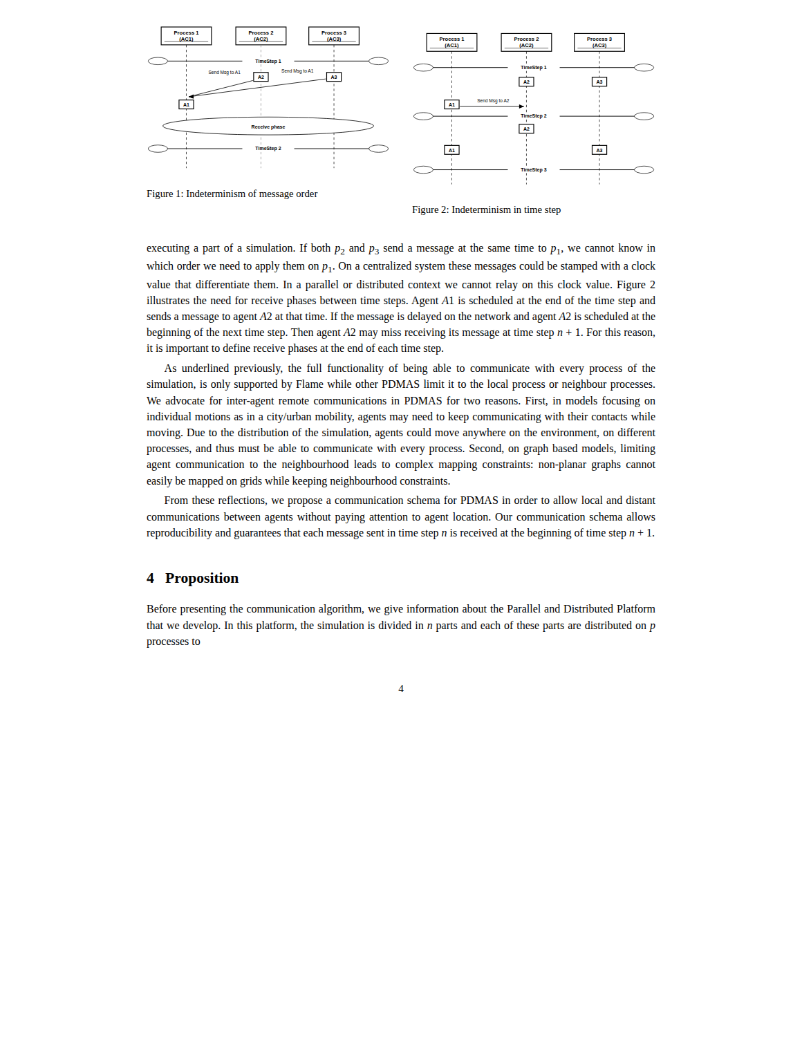Process 1 (AC1) Process 2 (AC2) Process 3 (AC3) TimeStep 1 A2 A3 Send Msg to A1 Send Msg to A1 A1 Receive phase TimeStep 2
Figure 1: Indeterminism of message order
Process 1 (AC1) Process 2 (AC2) Process 3 (AC3) TimeStep 1 A2 A3 A1 Send Msg to A2 TimeStep 2 A2 A1 A3 TimeStep 3
Figure 2: Indeterminism in time step
executing a part of a simulation. If both p2 and p3 send a message at the same time to p1, we cannot know in which order we need to apply them on p1. On a centralized system these messages could be stamped with a clock value that differentiate them. In a parallel or distributed context we cannot relay on this clock value. Figure 2 illustrates the need for receive phases between time steps. Agent A1 is scheduled at the end of the time step and sends a message to agent A2 at that time. If the message is delayed on the network and agent A2 is scheduled at the beginning of the next time step. Then agent A2 may miss receiving its message at time step n + 1. For this reason, it is important to define receive phases at the end of each time step.
As underlined previously, the full functionality of being able to communicate with every process of the simulation, is only supported by Flame while other PDMAS limit it to the local process or neighbour processes. We advocate for inter-agent remote communications in PDMAS for two reasons. First, in models focusing on individual motions as in a city/urban mobility, agents may need to keep communicating with their contacts while moving. Due to the distribution of the simulation, agents could move anywhere on the environment, on different processes, and thus must be able to communicate with every process. Second, on graph based models, limiting agent communication to the neighbourhood leads to complex mapping constraints: non-planar graphs cannot easily be mapped on grids while keeping neighbourhood constraints.
From these reflections, we propose a communication schema for PDMAS in order to allow local and distant communications between agents without paying attention to agent location. Our communication schema allows reproducibility and guarantees that each message sent in time step n is received at the beginning of time step n + 1.
4 Proposition
Before presenting the communication algorithm, we give information about the Parallel and Distributed Platform that we develop. In this platform, the simulation is divided in n parts and each of these parts are distributed on p processes to
4